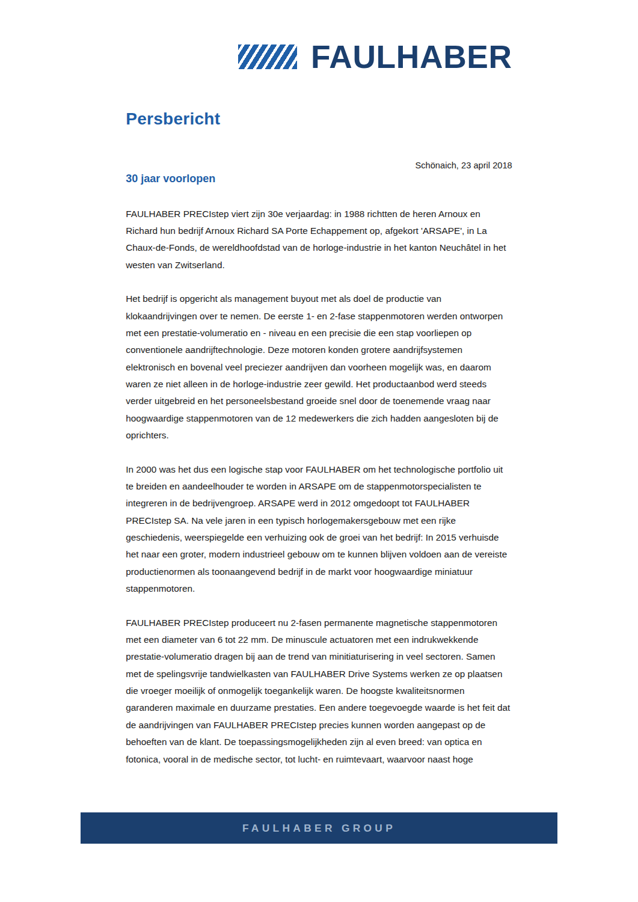FAULHABER
Persbericht
Schönaich, 23 april 2018
30 jaar voorlopen
FAULHABER PRECIstep viert zijn 30e verjaardag: in 1988 richtten de heren Arnoux en Richard hun bedrijf Arnoux Richard SA Porte Echappement op, afgekort 'ARSAPE', in La Chaux-de-Fonds, de wereldhoofdstad van de horloge-industrie in het kanton Neuchâtel in het westen van Zwitserland.
Het bedrijf is opgericht als management buyout met als doel de productie van klokaandrijvingen over te nemen. De eerste 1- en 2-fase stappenmotoren werden ontworpen met een prestatie-volumeratio en - niveau en een precisie die een stap voorliepen op conventionele aandrijftechnologie. Deze motoren konden grotere aandrijfsystemen elektronisch en bovenal veel preciezer aandrijven dan voorheen mogelijk was, en daarom waren ze niet alleen in de horloge-industrie zeer gewild. Het productaanbod werd steeds verder uitgebreid en het personeelsbestand groeide snel door de toenemende vraag naar hoogwaardige stappenmotoren van de 12 medewerkers die zich hadden aangesloten bij de oprichters.
In 2000 was het dus een logische stap voor FAULHABER om het technologische portfolio uit te breiden en aandeelhouder te worden in ARSAPE om de stappenmotorspecialisten te integreren in de bedrijvengroep. ARSAPE werd in 2012 omgedoopt tot FAULHABER PRECIstep SA. Na vele jaren in een typisch horlogemakersgebouw met een rijke geschiedenis, weerspiegelde een verhuizing ook de groei van het bedrijf: In 2015 verhuisde het naar een groter, modern industrieel gebouw om te kunnen blijven voldoen aan de vereiste productienormen als toonaangevend bedrijf in de markt voor hoogwaardige miniatuur stappenmotoren.
FAULHABER PRECIstep produceert nu 2-fasen permanente magnetische stappenmotoren met een diameter van 6 tot 22 mm. De minuscule actuatoren met een indrukwekkende prestatie-volumeratio dragen bij aan de trend van minitiaturisering in veel sectoren. Samen met de spelingsvrije tandwielkasten van FAULHABER Drive Systems werken ze op plaatsen die vroeger moeilijk of onmogelijk toegankelijk waren. De hoogste kwaliteitsnormen garanderen maximale en duurzame prestaties. Een andere toegevoegde waarde is het feit dat de aandrijvingen van FAULHABER PRECIstep precies kunnen worden aangepast op de behoeften van de klant. De toepassingsmogelijkheden zijn al even breed: van optica en fotonica, vooral in de medische sector, tot lucht- en ruimtevaart, waarvoor naast hoge
Faulhaber Group